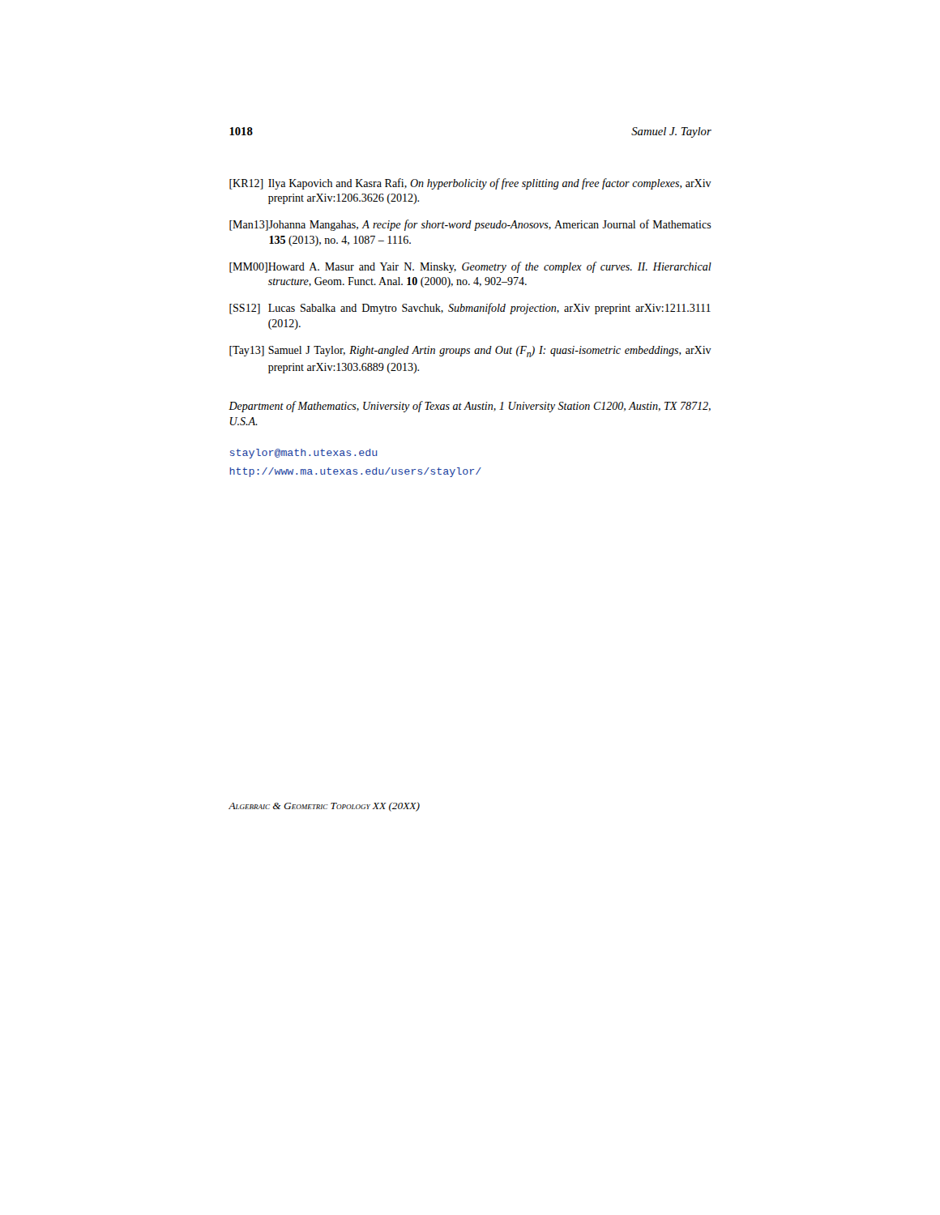1018 Samuel J. Taylor
[KR12] Ilya Kapovich and Kasra Rafi, On hyperbolicity of free splitting and free factor complexes, arXiv preprint arXiv:1206.3626 (2012).
[Man13] Johanna Mangahas, A recipe for short-word pseudo-Anosovs, American Journal of Mathematics 135 (2013), no. 4, 1087 – 1116.
[MM00] Howard A. Masur and Yair N. Minsky, Geometry of the complex of curves. II. Hierarchical structure, Geom. Funct. Anal. 10 (2000), no. 4, 902–974.
[SS12] Lucas Sabalka and Dmytro Savchuk, Submanifold projection, arXiv preprint arXiv:1211.3111 (2012).
[Tay13] Samuel J Taylor, Right-angled Artin groups and Out (Fn) I: quasi-isometric embeddings, arXiv preprint arXiv:1303.6889 (2013).
Department of Mathematics, University of Texas at Austin, 1 University Station C1200, Austin, TX 78712, U.S.A.
staylor@math.utexas.edu
http://www.ma.utexas.edu/users/staylor/
Algebraic & Geometric Topology XX (20XX)